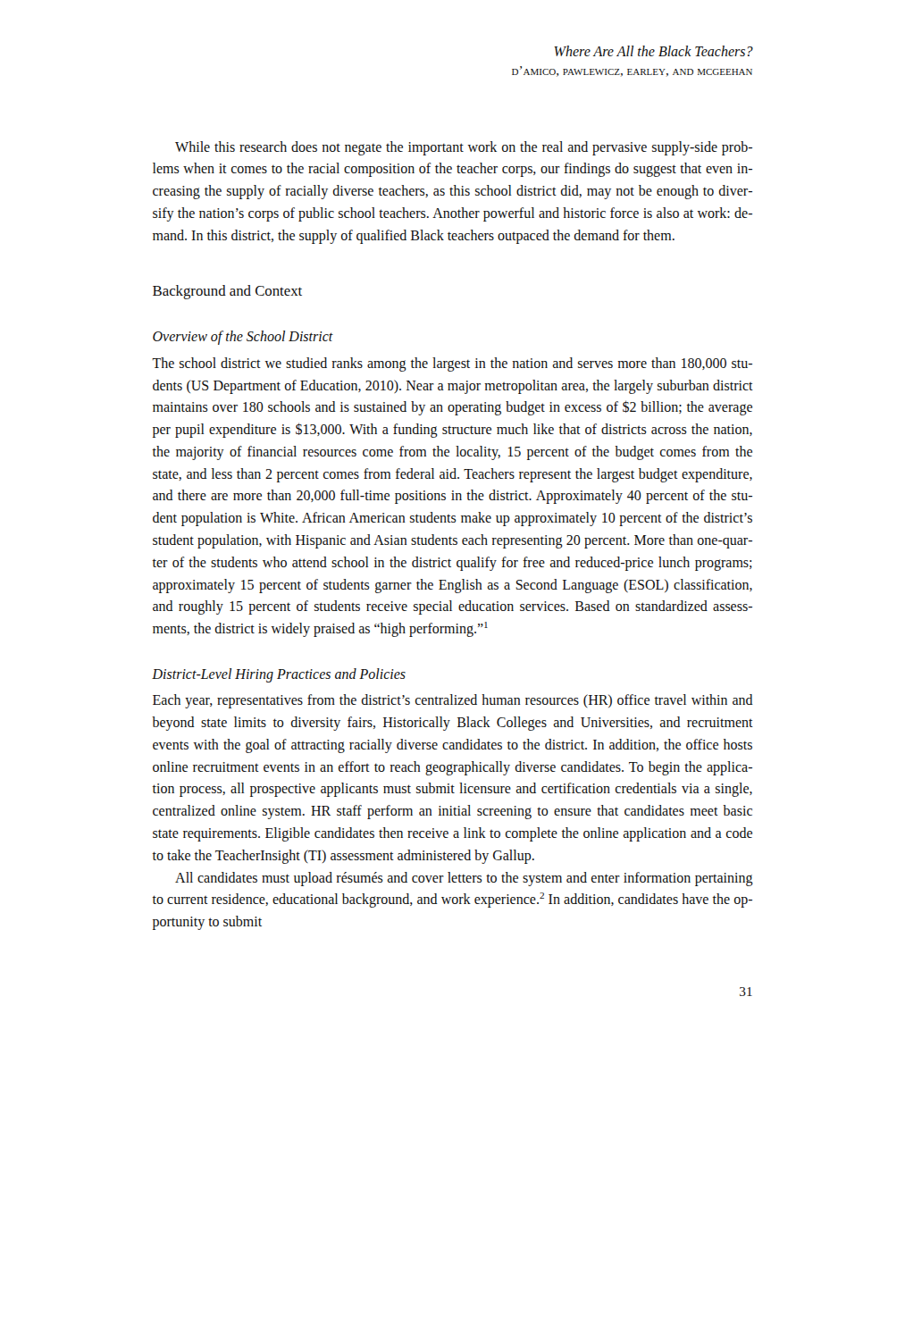Where Are All the Black Teachers?
d’amico, pawlewicz, earley, and mcgeehan
While this research does not negate the important work on the real and pervasive supply-side problems when it comes to the racial composition of the teacher corps, our findings do suggest that even increasing the supply of racially diverse teachers, as this school district did, may not be enough to diversify the nation’s corps of public school teachers. Another powerful and historic force is also at work: demand. In this district, the supply of qualified Black teachers outpaced the demand for them.
Background and Context
Overview of the School District
The school district we studied ranks among the largest in the nation and serves more than 180,000 students (US Department of Education, 2010). Near a major metropolitan area, the largely suburban district maintains over 180 schools and is sustained by an operating budget in excess of $2 billion; the average per pupil expenditure is $13,000. With a funding structure much like that of districts across the nation, the majority of financial resources come from the locality, 15 percent of the budget comes from the state, and less than 2 percent comes from federal aid. Teachers represent the largest budget expenditure, and there are more than 20,000 full-time positions in the district. Approximately 40 percent of the student population is White. African American students make up approximately 10 percent of the district’s student population, with Hispanic and Asian students each representing 20 percent. More than one-quarter of the students who attend school in the district qualify for free and reduced-price lunch programs; approximately 15 percent of students garner the English as a Second Language (ESOL) classification, and roughly 15 percent of students receive special education services. Based on standardized assessments, the district is widely praised as “high performing.”1
District-Level Hiring Practices and Policies
Each year, representatives from the district’s centralized human resources (HR) office travel within and beyond state limits to diversity fairs, Historically Black Colleges and Universities, and recruitment events with the goal of attracting racially diverse candidates to the district. In addition, the office hosts online recruitment events in an effort to reach geographically diverse candidates. To begin the application process, all prospective applicants must submit licensure and certification credentials via a single, centralized online system. HR staff perform an initial screening to ensure that candidates meet basic state requirements. Eligible candidates then receive a link to complete the online application and a code to take the TeacherInsight (TI) assessment administered by Gallup.
All candidates must upload résumés and cover letters to the system and enter information pertaining to current residence, educational background, and work experience.2 In addition, candidates have the opportunity to submit
31